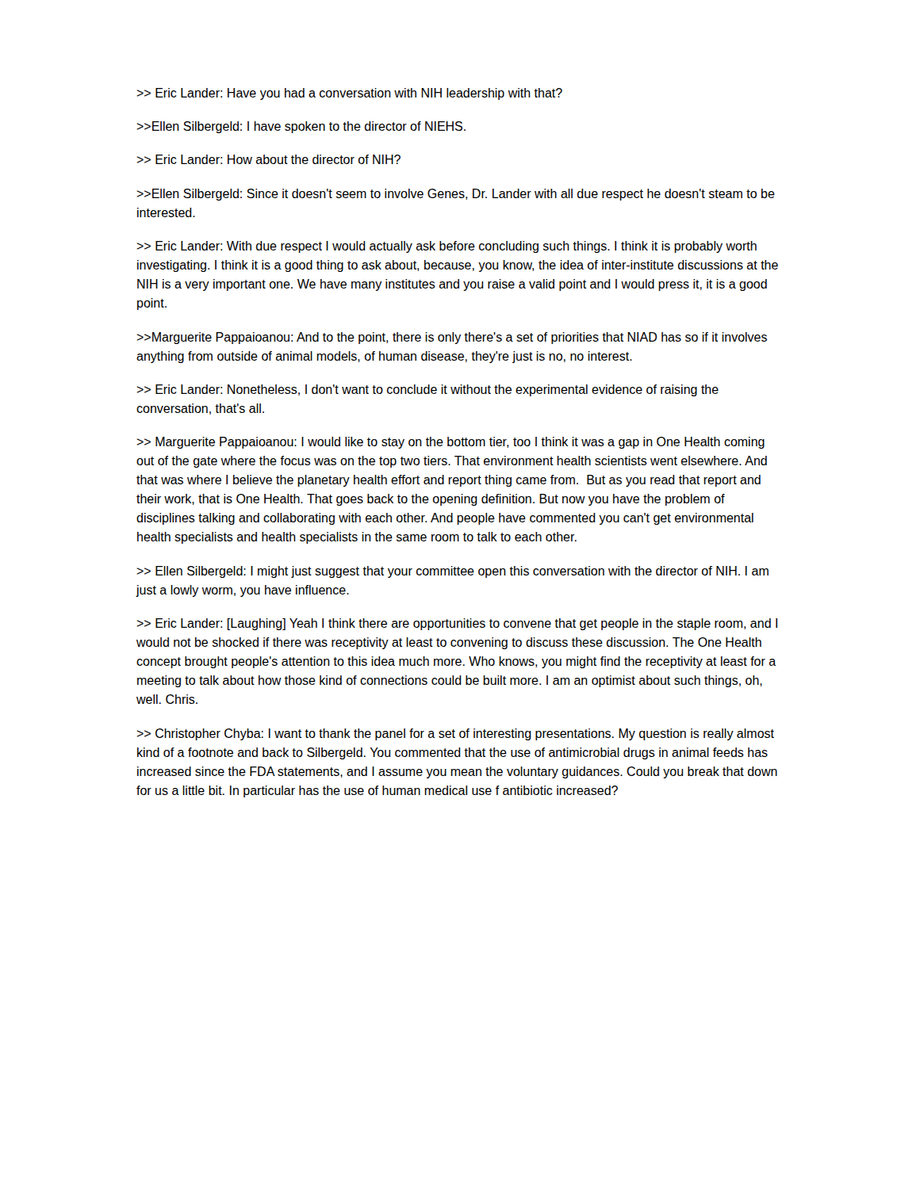>> Eric Lander: Have you had a conversation with NIH leadership with that?
>>Ellen Silbergeld: I have spoken to the director of NIEHS.
>> Eric Lander: How about the director of NIH?
>>Ellen Silbergeld: Since it doesn't seem to involve Genes, Dr. Lander with all due respect he doesn't steam to be interested.
>> Eric Lander: With due respect I would actually ask before concluding such things. I think it is probably worth investigating. I think it is a good thing to ask about, because, you know, the idea of inter-institute discussions at the NIH is a very important one. We have many institutes and you raise a valid point and I would press it, it is a good point.
>>Marguerite Pappaioanou: And to the point, there is only there's a set of priorities that NIAD has so if it involves anything from outside of animal models, of human disease, they're just is no, no interest.
>> Eric Lander: Nonetheless, I don't want to conclude it without the experimental evidence of raising the conversation, that's all.
>> Marguerite Pappaioanou: I would like to stay on the bottom tier, too I think it was a gap in One Health coming out of the gate where the focus was on the top two tiers. That environment health scientists went elsewhere. And that was where I believe the planetary health effort and report thing came from. But as you read that report and their work, that is One Health. That goes back to the opening definition. But now you have the problem of disciplines talking and collaborating with each other. And people have commented you can't get environmental health specialists and health specialists in the same room to talk to each other.
>> Ellen Silbergeld: I might just suggest that your committee open this conversation with the director of NIH. I am just a lowly worm, you have influence.
>> Eric Lander: [Laughing] Yeah I think there are opportunities to convene that get people in the staple room, and I would not be shocked if there was receptivity at least to convening to discuss these discussion. The One Health concept brought people's attention to this idea much more. Who knows, you might find the receptivity at least for a meeting to talk about how those kind of connections could be built more. I am an optimist about such things, oh, well. Chris.
>> Christopher Chyba: I want to thank the panel for a set of interesting presentations. My question is really almost kind of a footnote and back to Silbergeld. You commented that the use of antimicrobial drugs in animal feeds has increased since the FDA statements, and I assume you mean the voluntary guidances. Could you break that down for us a little bit. In particular has the use of human medical use f antibiotic increased?